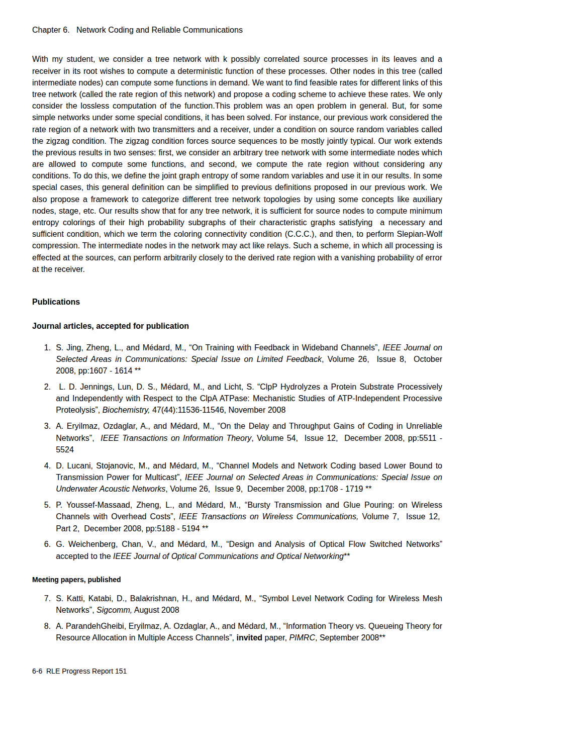Chapter 6. Network Coding and Reliable Communications
With my student, we consider a tree network with k possibly correlated source processes in its leaves and a receiver in its root wishes to compute a deterministic function of these processes. Other nodes in this tree (called intermediate nodes) can compute some functions in demand. We want to find feasible rates for different links of this tree network (called the rate region of this network) and propose a coding scheme to achieve these rates. We only consider the lossless computation of the function.This problem was an open problem in general. But, for some simple networks under some special conditions, it has been solved. For instance, our previous work considered the rate region of a network with two transmitters and a receiver, under a condition on source random variables called the zigzag condition. The zigzag condition forces source sequences to be mostly jointly typical. Our work extends the previous results in two senses: first, we consider an arbitrary tree network with some intermediate nodes which are allowed to compute some functions, and second, we compute the rate region without considering any conditions. To do this, we define the joint graph entropy of some random variables and use it in our results. In some special cases, this general definition can be simplified to previous definitions proposed in our previous work. We also propose a framework to categorize different tree network topologies by using some concepts like auxiliary nodes, stage, etc. Our results show that for any tree network, it is sufficient for source nodes to compute minimum entropy colorings of their high probability subgraphs of their characteristic graphs satisfying a necessary and sufficient condition, which we term the coloring connectivity condition (C.C.C.), and then, to perform Slepian-Wolf compression. The intermediate nodes in the network may act like relays. Such a scheme, in which all processing is effected at the sources, can perform arbitrarily closely to the derived rate region with a vanishing probability of error at the receiver.
Publications
Journal articles, accepted for publication
S. Jing, Zheng, L., and Médard, M., “On Training with Feedback in Wideband Channels”, IEEE Journal on Selected Areas in Communications: Special Issue on Limited Feedback, Volume 26, Issue 8, October 2008, pp:1607 - 1614 **
L. D. Jennings, Lun, D. S., Médard, M., and Licht, S. “ClpP Hydrolyzes a Protein Substrate Processively and Independently with Respect to the ClpA ATPase: Mechanistic Studies of ATP-Independent Processive Proteolysis”, Biochemistry, 47(44):11536-11546, November 2008
A. Eryilmaz, Ozdaglar, A., and Médard, M., “On the Delay and Throughput Gains of Coding in Unreliable Networks”, IEEE Transactions on Information Theory, Volume 54, Issue 12, December 2008, pp:5511 - 5524
D. Lucani, Stojanovic, M., and Médard, M., “Channel Models and Network Coding based Lower Bound to Transmission Power for Multicast”, IEEE Journal on Selected Areas in Communications: Special Issue on Underwater Acoustic Networks, Volume 26, Issue 9, December 2008, pp:1708 - 1719 **
P. Youssef-Massaad, Zheng, L., and Médard, M., “Bursty Transmission and Glue Pouring: on Wireless Channels with Overhead Costs”, IEEE Transactions on Wireless Communications, Volume 7, Issue 12, Part 2, December 2008, pp:5188 - 5194 **
G. Weichenberg, Chan, V., and Médard, M., “Design and Analysis of Optical Flow Switched Networks” accepted to the IEEE Journal of Optical Communications and Optical Networking**
Meeting papers, published
S. Katti, Katabi, D., Balakrishnan, H., and Médard, M., “Symbol Level Network Coding for Wireless Mesh Networks”, Sigcomm, August 2008
A. ParandehGheibi, Eryilmaz, A. Ozdaglar, A., and Médard, M., “Information Theory vs. Queueing Theory for Resource Allocation in Multiple Access Channels”, invited paper, PIMRC, September 2008**
6-6 RLE Progress Report 151